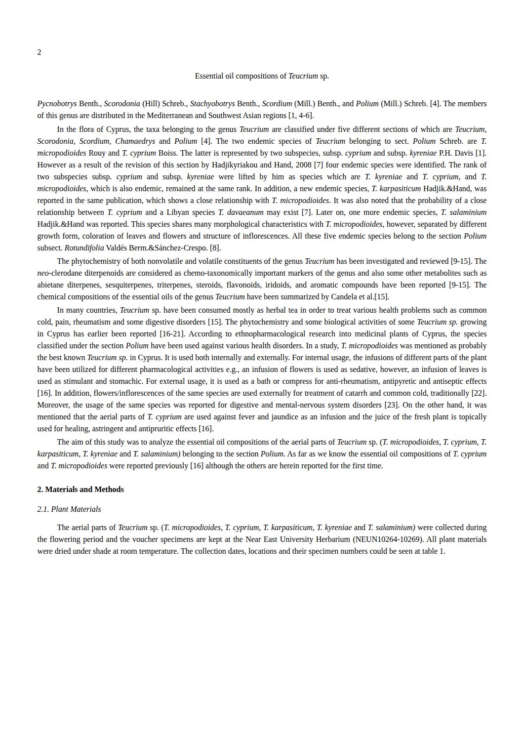2
Essential oil compositions of Teucrium sp.
Pycnobotrys Benth., Scorodonia (Hill) Schreb., Stachyobotrys Benth., Scordium (Mill.) Benth., and Polium (Mill.) Schreb. [4]. The members of this genus are distributed in the Mediterranean and Southwest Asian regions [1, 4-6].
In the flora of Cyprus, the taxa belonging to the genus Teucrium are classified under five different sections of which are Teucrium, Scorodonia, Scordium, Chamaedrys and Polium [4]. The two endemic species of Teucrium belonging to sect. Polium Schreb. are T. micropodioides Rouy and T. cyprium Boiss. The latter is represented by two subspecies, subsp. cyprium and subsp. kyreniae P.H. Davis [1]. However as a result of the revision of this section by Hadjikyriakou and Hand, 2008 [7] four endemic species were identified. The rank of two subspecies subsp. cyprium and subsp. kyreniae were lifted by him as species which are T. kyreniae and T. cyprium, and T. micropodioides, which is also endemic, remained at the same rank. In addition, a new endemic species, T. karpasiticum Hadjik.&Hand, was reported in the same publication, which shows a close relationship with T. micropodioides. It was also noted that the probability of a close relationship between T. cyprium and a Libyan species T. davaeanum may exist [7]. Later on, one more endemic species, T. salaminium Hadjik.&Hand was reported. This species shares many morphological characteristics with T. micropodioides, however, separated by different growth form, coloration of leaves and flowers and structure of inflorescences. All these five endemic species belong to the section Polium subsect. Rotundifolia Valdés Berm.&Sánchez-Crespo. [8].
The phytochemistry of both nonvolatile and volatile constituents of the genus Teucrium has been investigated and reviewed [9-15]. The neo-clerodane diterpenoids are considered as chemo-taxonomically important markers of the genus and also some other metabolites such as abietane diterpenes, sesquiterpenes, triterpenes, steroids, flavonoids, iridoids, and aromatic compounds have been reported [9-15]. The chemical compositions of the essential oils of the genus Teucrium have been summarized by Candela et al.[15].
In many countries, Teucrium sp. have been consumed mostly as herbal tea in order to treat various health problems such as common cold, pain, rheumatism and some digestive disorders [15]. The phytochemistry and some biological activities of some Teucrium sp. growing in Cyprus has earlier been reported [16-21]. According to ethnopharmacological research into medicinal plants of Cyprus, the species classified under the section Polium have been used against various health disorders. In a study, T. micropodioides was mentioned as probably the best known Teucrium sp. in Cyprus. It is used both internally and externally. For internal usage, the infusions of different parts of the plant have been utilized for different pharmacological activities e.g., an infusion of flowers is used as sedative, however, an infusion of leaves is used as stimulant and stomachic. For external usage, it is used as a bath or compress for anti-rheumatism, antipyretic and antiseptic effects [16]. In addition, flowers/inflorescences of the same species are used externally for treatment of catarrh and common cold, traditionally [22]. Moreover, the usage of the same species was reported for digestive and mental-nervous system disorders [23]. On the other hand, it was mentioned that the aerial parts of T. cyprium are used against fever and jaundice as an infusion and the juice of the fresh plant is topically used for healing, astringent and antipruritic effects [16].
The aim of this study was to analyze the essential oil compositions of the aerial parts of Teucrium sp. (T. micropodioides, T. cyprium, T. karpasiticum, T. kyreniae and T. salaminium) belonging to the section Polium. As far as we know the essential oil compositions of T. cyprium and T. micropodioides were reported previously [16] although the others are herein reported for the first time.
2. Materials and Methods
2.1. Plant Materials
The aerial parts of Teucrium sp. (T. micropodioides, T. cyprium, T. karpasiticum, T. kyreniae and T. salaminium) were collected during the flowering period and the voucher specimens are kept at the Near East University Herbarium (NEUN10264-10269). All plant materials were dried under shade at room temperature. The collection dates, locations and their specimen numbers could be seen at table 1.